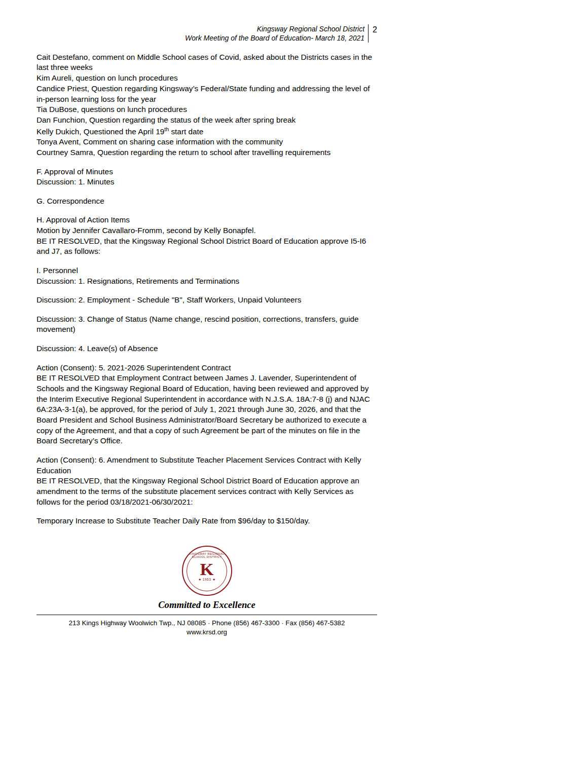Kingsway Regional School District
Work Meeting of the Board of Education- March 18, 2021
2
Cait Destefano, comment on Middle School cases of Covid, asked about the Districts cases in the last three weeks
Kim Aureli, question on lunch procedures
Candice Priest, Question regarding Kingsway’s Federal/State funding and addressing the level of in-person learning loss for the year
Tia DuBose, questions on lunch procedures
Dan Funchion, Question regarding the status of the week after spring break
Kelly Dukich, Questioned the April 19th start date
Tonya Avent, Comment on sharing case information with the community
Courtney Samra, Question regarding the return to school after travelling requirements
F. Approval of Minutes
Discussion: 1. Minutes
G. Correspondence
H. Approval of Action Items
Motion by Jennifer Cavallaro-Fromm, second by Kelly Bonapfel.
BE IT RESOLVED, that the Kingsway Regional School District Board of Education approve I5-I6 and J7, as follows:
I. Personnel
Discussion: 1. Resignations, Retirements and Terminations
Discussion: 2. Employment - Schedule "B", Staff Workers, Unpaid Volunteers
Discussion: 3. Change of Status (Name change, rescind position, corrections, transfers, guide movement)
Discussion: 4. Leave(s) of Absence
Action (Consent): 5. 2021-2026 Superintendent Contract
BE IT RESOLVED that Employment Contract between James J. Lavender, Superintendent of Schools and the Kingsway Regional Board of Education, having been reviewed and approved by the Interim Executive Regional Superintendent in accordance with N.J.S.A. 18A:7-8 (j) and NJAC 6A:23A-3-1(a), be approved, for the period of July 1, 2021 through June 30, 2026, and that the Board President and School Business Administrator/Board Secretary be authorized to execute a copy of the Agreement, and that a copy of such Agreement be part of the minutes on file in the Board Secretary’s Office.
Action (Consent): 6. Amendment to Substitute Teacher Placement Services Contract with Kelly Education
BE IT RESOLVED, that the Kingsway Regional School District Board of Education approve an amendment to the terms of the substitute placement services contract with Kelly Services as follows for the period 03/18/2021-06/30/2021:
Temporary Increase to Substitute Teacher Daily Rate from $96/day to $150/day.
KINGSWAY REGIONAL SCHOOL DISTRICT
K
★ 1963 ★
Committed to Excellence
213 Kings Highway Woolwich Twp., NJ 08085 · Phone (856) 467-3300 · Fax (856) 467-5382
www.krsd.org